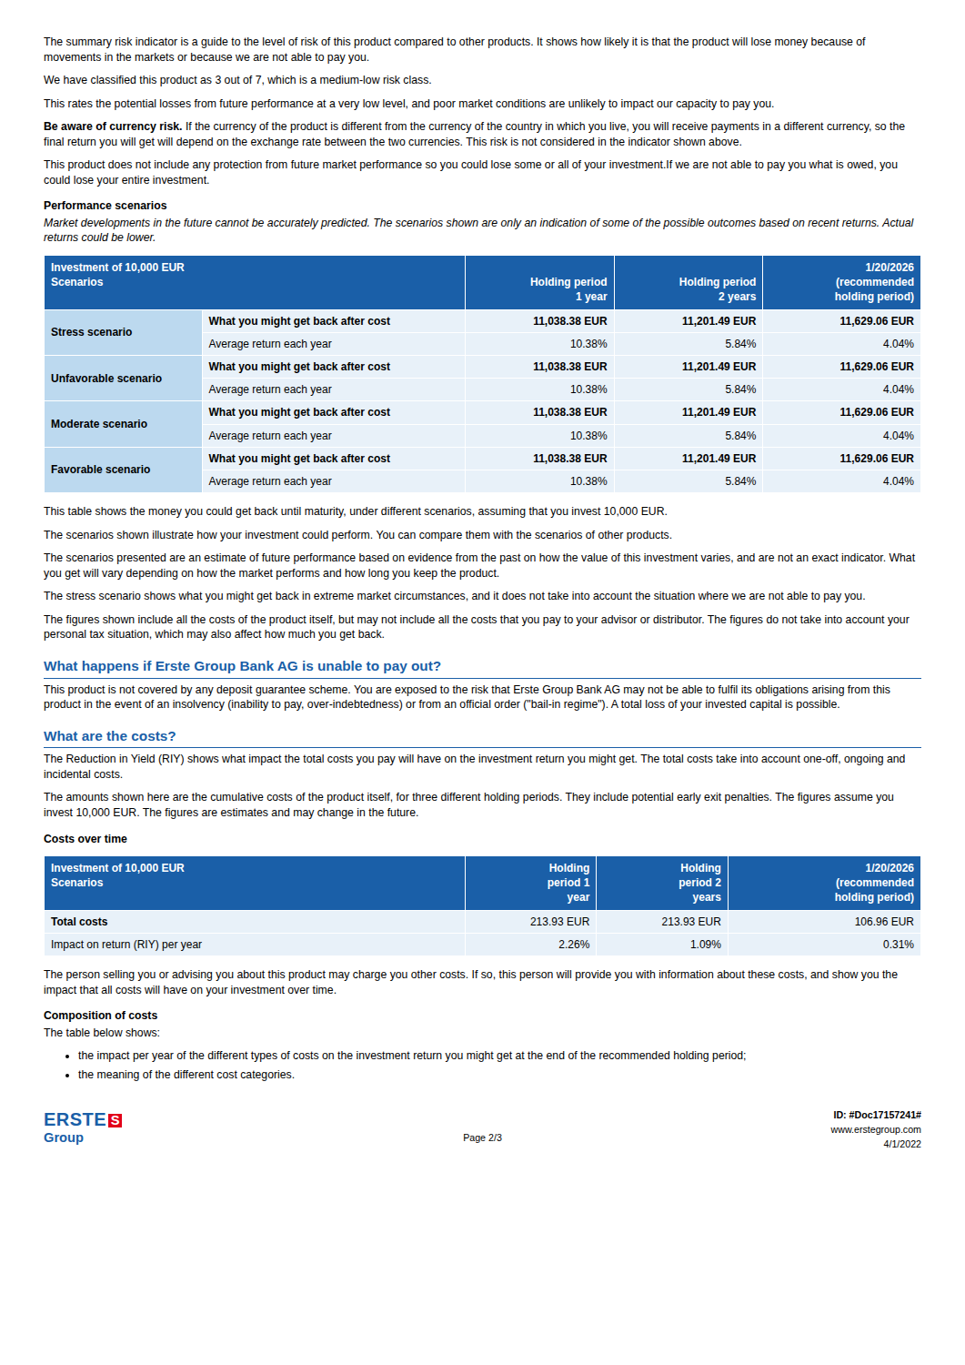The summary risk indicator is a guide to the level of risk of this product compared to other products. It shows how likely it is that the product will lose money because of movements in the markets or because we are not able to pay you.
We have classified this product as 3 out of 7, which is a medium-low risk class.
This rates the potential losses from future performance at a very low level, and poor market conditions are unlikely to impact our capacity to pay you.
Be aware of currency risk. If the currency of the product is different from the currency of the country in which you live, you will receive payments in a different currency, so the final return you will get will depend on the exchange rate between the two currencies. This risk is not considered in the indicator shown above.
This product does not include any protection from future market performance so you could lose some or all of your investment.If we are not able to pay you what is owed, you could lose your entire investment.
Performance scenarios
Market developments in the future cannot be accurately predicted. The scenarios shown are only an indication of some of the possible outcomes based on recent returns. Actual returns could be lower.
| Investment of 10,000 EUR Scenarios | Holding period 1 year | Holding period 2 years | 1/20/2026 (recommended holding period) |
| --- | --- | --- | --- |
| Stress scenario | What you might get back after cost | 11,038.38 EUR | 11,201.49 EUR | 11,629.06 EUR |
| Average return each year | 10.38% | 5.84% | 4.04% |
| Unfavorable scenario | What you might get back after cost | 11,038.38 EUR | 11,201.49 EUR | 11,629.06 EUR |
| Average return each year | 10.38% | 5.84% | 4.04% |
| Moderate scenario | What you might get back after cost | 11,038.38 EUR | 11,201.49 EUR | 11,629.06 EUR |
| Average return each year | 10.38% | 5.84% | 4.04% |
| Favorable scenario | What you might get back after cost | 11,038.38 EUR | 11,201.49 EUR | 11,629.06 EUR |
| Average return each year | 10.38% | 5.84% | 4.04% |
This table shows the money you could get back until maturity, under different scenarios, assuming that you invest 10,000 EUR.
The scenarios shown illustrate how your investment could perform. You can compare them with the scenarios of other products.
The scenarios presented are an estimate of future performance based on evidence from the past on how the value of this investment varies, and are not an exact indicator. What you get will vary depending on how the market performs and how long you keep the product.
The stress scenario shows what you might get back in extreme market circumstances, and it does not take into account the situation where we are not able to pay you.
The figures shown include all the costs of the product itself, but may not include all the costs that you pay to your advisor or distributor. The figures do not take into account your personal tax situation, which may also affect how much you get back.
What happens if Erste Group Bank AG is unable to pay out?
This product is not covered by any deposit guarantee scheme. You are exposed to the risk that Erste Group Bank AG may not be able to fulfil its obligations arising from this product in the event of an insolvency (inability to pay, over-indebtedness) or from an official order ("bail-in regime"). A total loss of your invested capital is possible.
What are the costs?
The Reduction in Yield (RIY) shows what impact the total costs you pay will have on the investment return you might get. The total costs take into account one-off, ongoing and incidental costs.
The amounts shown here are the cumulative costs of the product itself, for three different holding periods. They include potential early exit penalties. The figures assume you invest 10,000 EUR. The figures are estimates and may change in the future.
Costs over time
| Investment of 10,000 EUR Scenarios | Holding period 1 year | Holding period 2 years | 1/20/2026 (recommended holding period) |
| --- | --- | --- | --- |
| Total costs | 213.93 EUR | 213.93 EUR | 106.96 EUR |
| Impact on return (RIY) per year | 2.26% | 1.09% | 0.31% |
The person selling you or advising you about this product may charge you other costs. If so, this person will provide you with information about these costs, and show you the impact that all costs will have on your investment over time.
Composition of costs
The table below shows:
the impact per year of the different types of costs on the investment return you might get at the end of the recommended holding period;
the meaning of the different cost categories.
ERSTE S Group
Page 2/3
ID: #Doc17157241#
www.erstegroup.com
4/1/2022